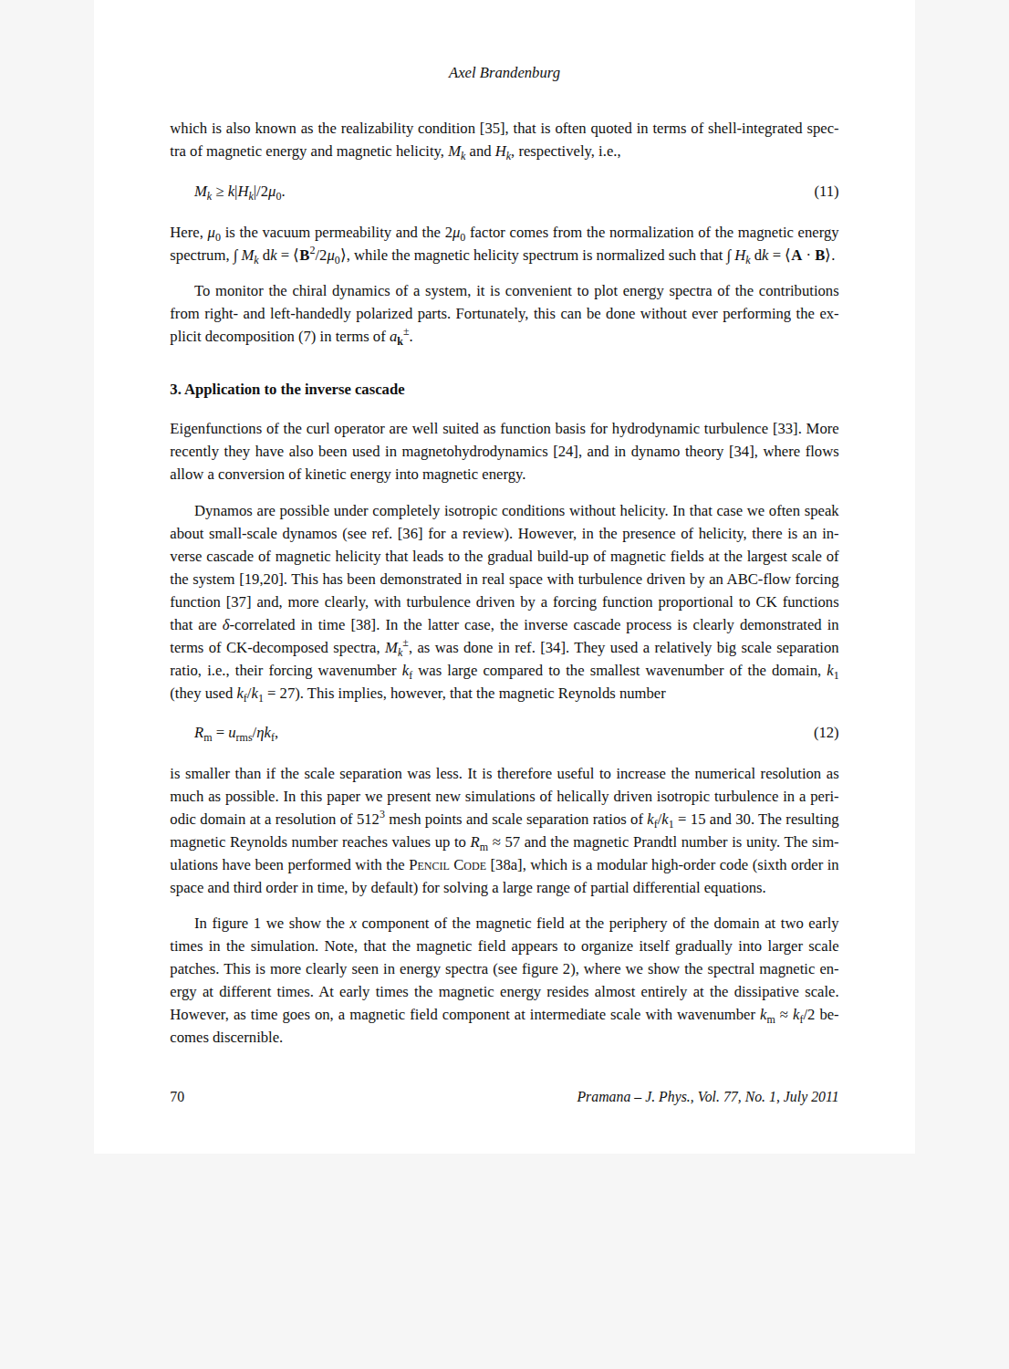Axel Brandenburg
which is also known as the realizability condition [35], that is often quoted in terms of shell-integrated spectra of magnetic energy and magnetic helicity, Mk and Hk, respectively, i.e.,
Mk ≥ k|Hk|/2μ0.
(11)
Here, μ0 is the vacuum permeability and the 2μ0 factor comes from the normalization of the magnetic energy spectrum, ∫ Mk dk = ⟨B2/2μ0⟩, while the magnetic helicity spectrum is normalized such that ∫ Hk dk = ⟨A · B⟩.
To monitor the chiral dynamics of a system, it is convenient to plot energy spectra of the contributions from right- and left-handedly polarized parts. Fortunately, this can be done without ever performing the explicit decomposition (7) in terms of ak±.
3. Application to the inverse cascade
Eigenfunctions of the curl operator are well suited as function basis for hydrodynamic turbulence [33]. More recently they have also been used in magnetohydrodynamics [24], and in dynamo theory [34], where flows allow a conversion of kinetic energy into magnetic energy.
Dynamos are possible under completely isotropic conditions without helicity. In that case we often speak about small-scale dynamos (see ref. [36] for a review). However, in the presence of helicity, there is an inverse cascade of magnetic helicity that leads to the gradual build-up of magnetic fields at the largest scale of the system [19,20]. This has been demonstrated in real space with turbulence driven by an ABC-flow forcing function [37] and, more clearly, with turbulence driven by a forcing function proportional to CK functions that are δ-correlated in time [38]. In the latter case, the inverse cascade process is clearly demonstrated in terms of CK-decomposed spectra, Mk±, as was done in ref. [34]. They used a relatively big scale separation ratio, i.e., their forcing wavenumber kf was large compared to the smallest wavenumber of the domain, k1 (they used kf/k1 = 27). This implies, however, that the magnetic Reynolds number
Rm = urms/ηkf,
(12)
is smaller than if the scale separation was less. It is therefore useful to increase the numerical resolution as much as possible. In this paper we present new simulations of helically driven isotropic turbulence in a periodic domain at a resolution of 5123 mesh points and scale separation ratios of kf/k1 = 15 and 30. The resulting magnetic Reynolds number reaches values up to Rm ≈ 57 and the magnetic Prandtl number is unity. The simulations have been performed with the Pencil Code [38a], which is a modular high-order code (sixth order in space and third order in time, by default) for solving a large range of partial differential equations.
In figure 1 we show the x component of the magnetic field at the periphery of the domain at two early times in the simulation. Note, that the magnetic field appears to organize itself gradually into larger scale patches. This is more clearly seen in energy spectra (see figure 2), where we show the spectral magnetic energy at different times. At early times the magnetic energy resides almost entirely at the dissipative scale. However, as time goes on, a magnetic field component at intermediate scale with wavenumber km ≈ kf/2 becomes discernible.
70 Pramana – J. Phys., Vol. 77, No. 1, July 2011